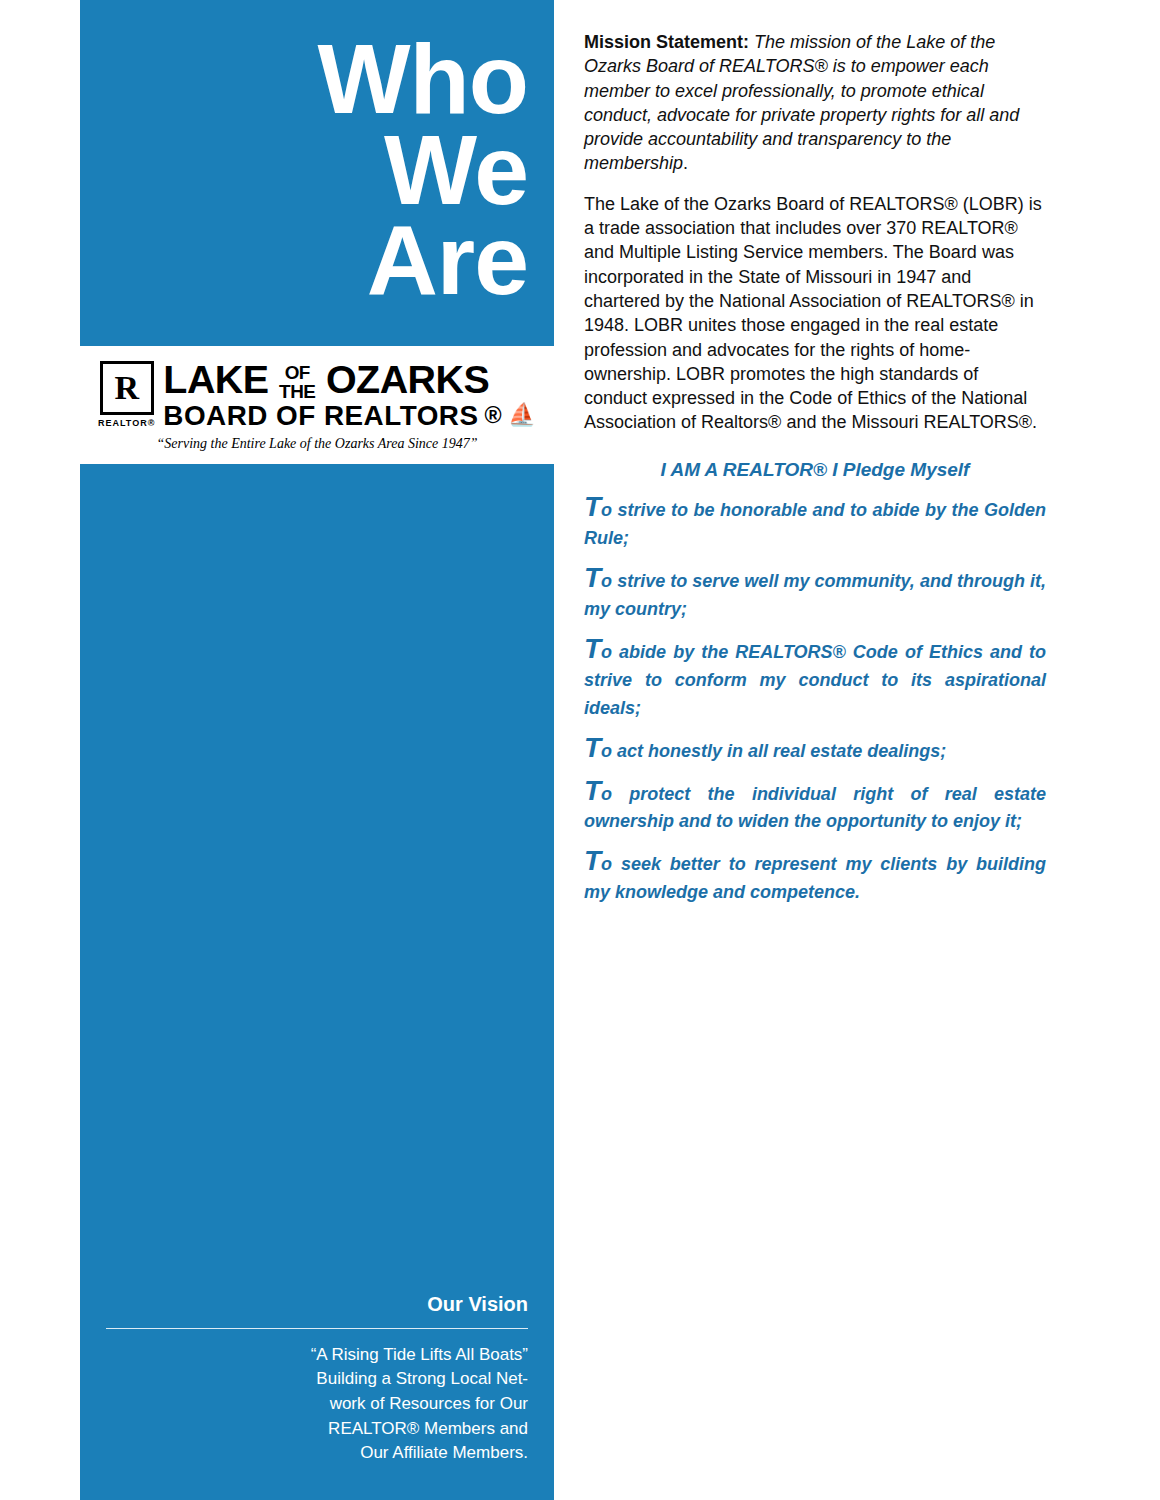Who We Are
R
REALTOR®
LAKE OF
THE OZARKS
BOARD OF REALTORS® ⛵
“Serving the Entire Lake of the Ozarks Area Since 1947”
Our Vision
“A Rising Tide Lifts All Boats”
Building a Strong Local Net-
work of Resources for Our
REALTOR® Members and
Our Affiliate Members.
Mission Statement: The mission of the Lake of the Ozarks Board of REALTORS® is to empower each member to excel professionally, to promote ethical conduct, advocate for private property rights for all and provide accountability and transparency to the membership.
The Lake of the Ozarks Board of REALTORS® (LOBR) is a trade association that includes over 370 REALTOR® and Multiple Listing Service members. The Board was incorporated in the State of Missouri in 1947 and chartered by the National Association of REALTORS® in 1948. LOBR unites those engaged in the real estate profession and advocates for the rights of home-ownership. LOBR promotes the high standards of conduct expressed in the Code of Ethics of the National Association of Realtors® and the Missouri REALTORS®.
I AM A REALTOR® I Pledge Myself
To strive to be honorable and to abide by the Golden Rule;
To strive to serve well my community, and through it, my country;
To abide by the REALTORS® Code of Ethics and to strive to conform my conduct to its aspirational ideals;
To act honestly in all real estate dealings;
To protect the individual right of real estate ownership and to widen the opportunity to enjoy it;
To seek better to represent my clients by building my knowledge and competence.